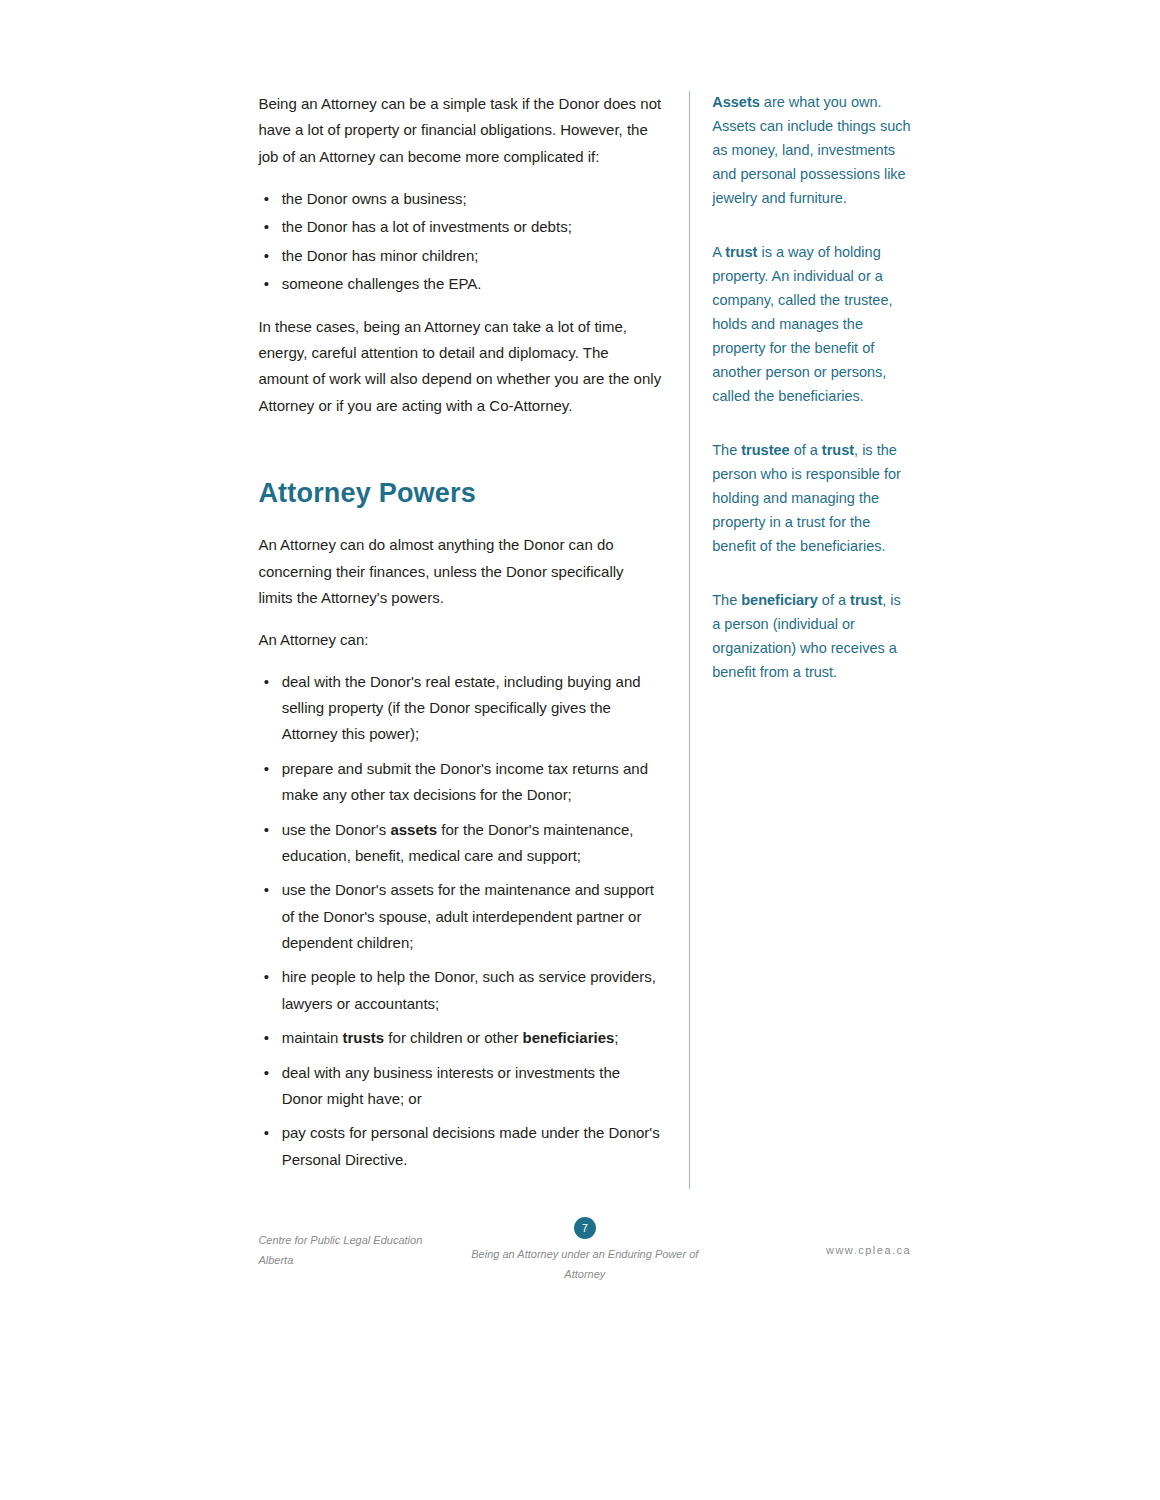Being an Attorney can be a simple task if the Donor does not have a lot of property or financial obligations. However, the job of an Attorney can become more complicated if:
the Donor owns a business;
the Donor has a lot of investments or debts;
the Donor has minor children;
someone challenges the EPA.
In these cases, being an Attorney can take a lot of time, energy, careful attention to detail and diplomacy. The amount of work will also depend on whether you are the only Attorney or if you are acting with a Co-Attorney.
Attorney Powers
An Attorney can do almost anything the Donor can do concerning their finances, unless the Donor specifically limits the Attorney's powers.
An Attorney can:
deal with the Donor's real estate, including buying and selling property (if the Donor specifically gives the Attorney this power);
prepare and submit the Donor's income tax returns and make any other tax decisions for the Donor;
use the Donor's assets for the Donor's maintenance, education, benefit, medical care and support;
use the Donor's assets for the maintenance and support of the Donor's spouse, adult interdependent partner or dependent children;
hire people to help the Donor, such as service providers, lawyers or accountants;
maintain trusts for children or other beneficiaries;
deal with any business interests or investments the Donor might have; or
pay costs for personal decisions made under the Donor's Personal Directive.
Assets are what you own. Assets can include things such as money, land, investments and personal possessions like jewelry and furniture.
A trust is a way of holding property. An individual or a company, called the trustee, holds and manages the property for the benefit of another person or persons, called the beneficiaries.
The trustee of a trust, is the person who is responsible for holding and managing the property in a trust for the benefit of the beneficiaries.
The beneficiary of a trust, is a person (individual or organization) who receives a benefit from a trust.
Centre for Public Legal Education Alberta
7 Being an Attorney under an Enduring Power of Attorney
www.cplea.ca